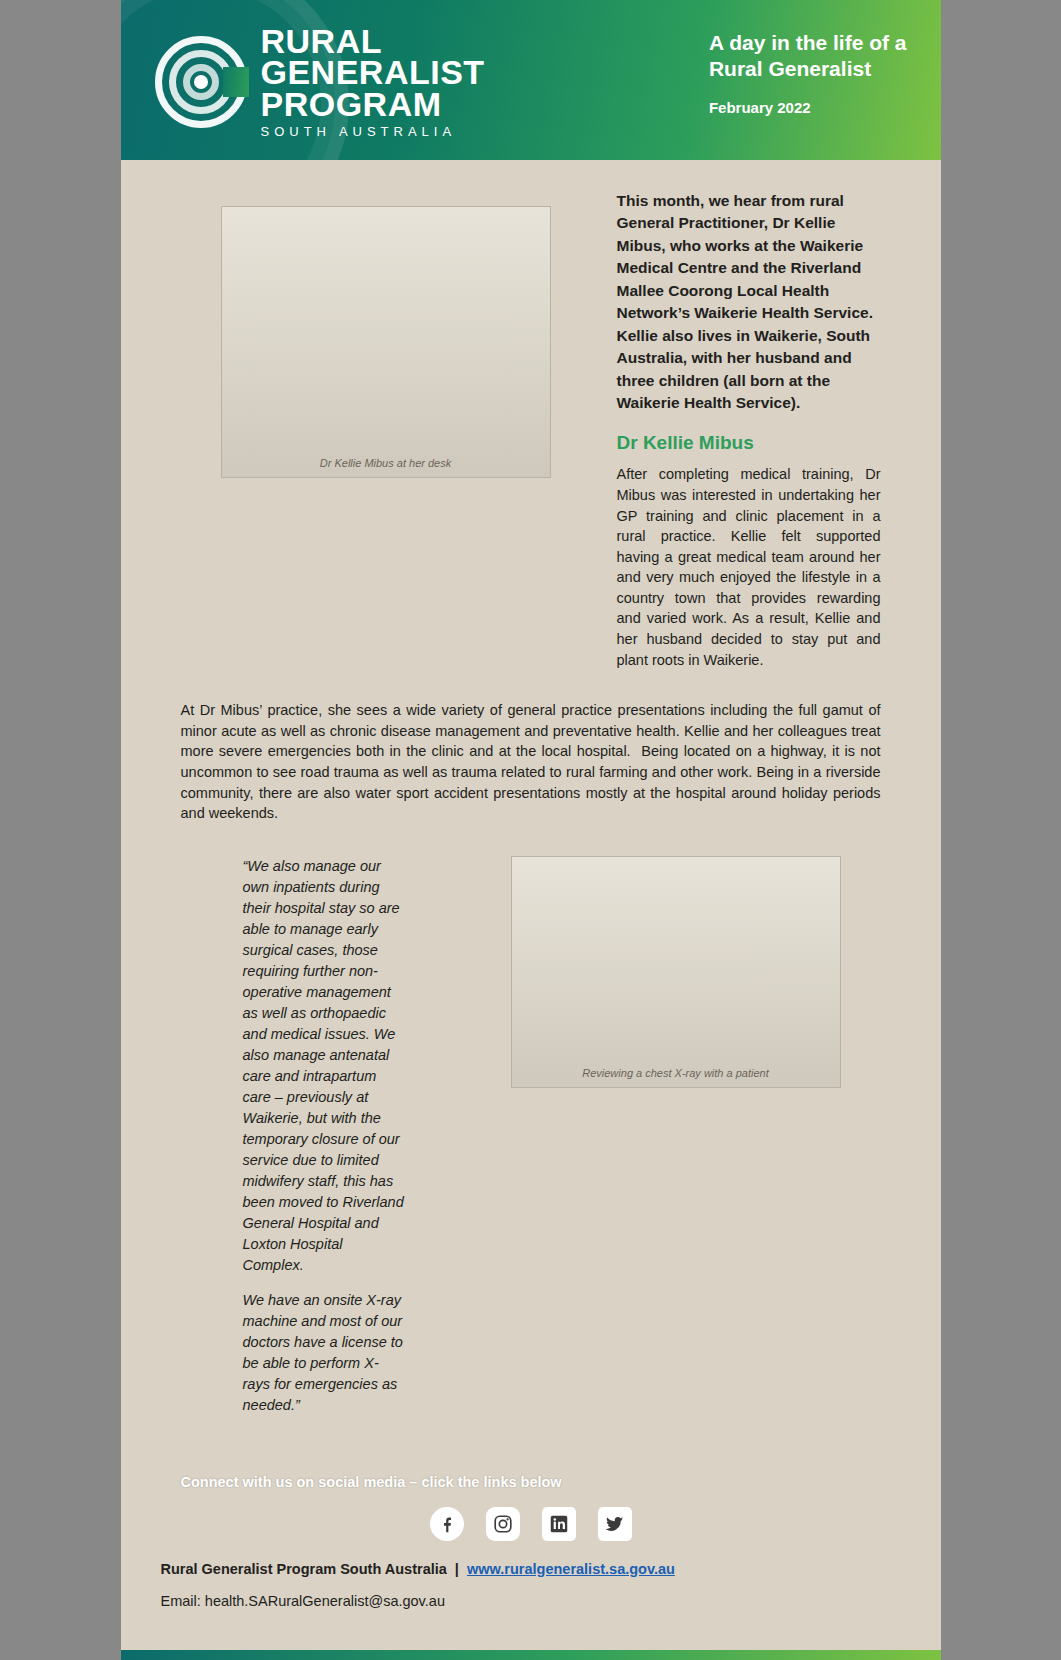Rural Generalist Program South Australia
A day in the life of a
Rural Generalist
February 2022
This month, we hear from rural General Practitioner, Dr Kellie Mibus, who works at the Waikerie Medical Centre and the Riverland Mallee Coorong Local Health Network’s Waikerie Health Service. Kellie also lives in Waikerie, South Australia, with her husband and three children (all born at the Waikerie Health Service).
Dr Kellie Mibus
After completing medical training, Dr Mibus was interested in undertaking her GP training and clinic placement in a rural practice. Kellie felt supported having a great medical team around her and very much enjoyed the lifestyle in a country town that provides rewarding and varied work. As a result, Kellie and her husband decided to stay put and plant roots in Waikerie.
At Dr Mibus’ practice, she sees a wide variety of general practice presentations including the full gamut of minor acute as well as chronic disease management and preventative health. Kellie and her colleagues treat more severe emergencies both in the clinic and at the local hospital. Being located on a highway, it is not uncommon to see road trauma as well as trauma related to rural farming and other work. Being in a riverside community, there are also water sport accident presentations mostly at the hospital around holiday periods and weekends.
“We also manage our own inpatients during their hospital stay so are able to manage early surgical cases, those requiring further non-operative management as well as orthopaedic and medical issues. We also manage antenatal care and intrapartum care – previously at Waikerie, but with the temporary closure of our service due to limited midwifery staff, this has been moved to Riverland General Hospital and Loxton Hospital Complex.
We have an onsite X-ray machine and most of our doctors have a license to be able to perform X-rays for emergencies as needed.”
Connect with us on social media – click the links below
Rural Generalist Program South Australia | www.ruralgeneralist.sa.gov.au
Email: health.SARuralGeneralist@sa.gov.au